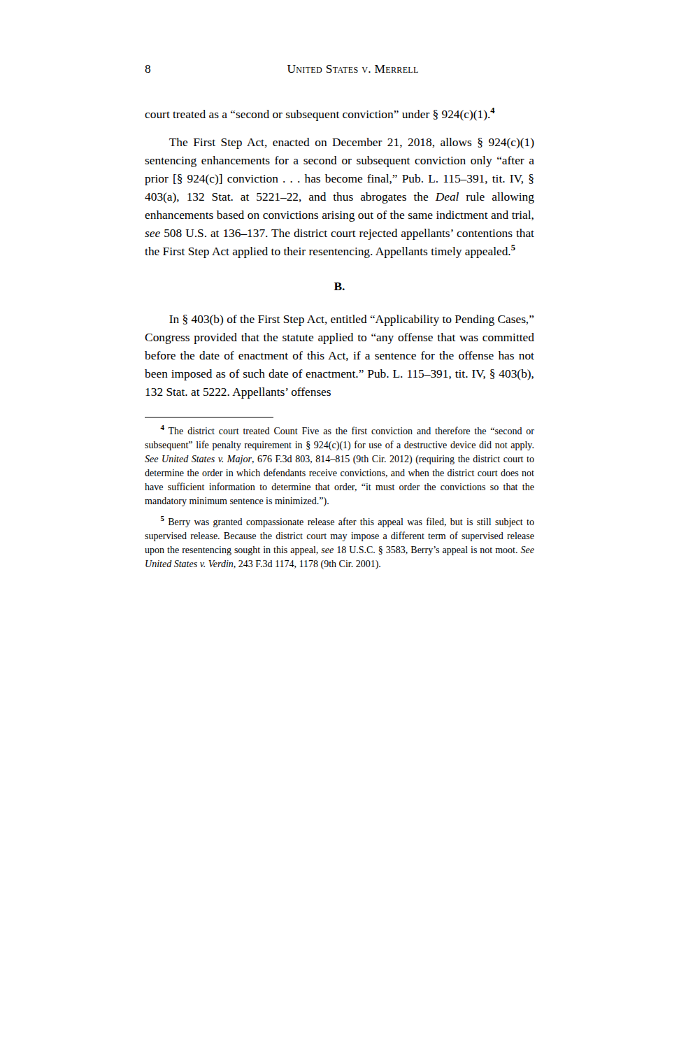8
United States v. Merrell
court treated as a “second or subsequent conviction” under § 924(c)(1).4
The First Step Act, enacted on December 21, 2018, allows § 924(c)(1) sentencing enhancements for a second or subsequent conviction only “after a prior [§ 924(c)] conviction . . . has become final,” Pub. L. 115–391, tit. IV, § 403(a), 132 Stat. at 5221–22, and thus abrogates the Deal rule allowing enhancements based on convictions arising out of the same indictment and trial, see 508 U.S. at 136–137. The district court rejected appellants’ contentions that the First Step Act applied to their resentencing. Appellants timely appealed.5
B.
In § 403(b) of the First Step Act, entitled “Applicability to Pending Cases,” Congress provided that the statute applied to “any offense that was committed before the date of enactment of this Act, if a sentence for the offense has not been imposed as of such date of enactment.” Pub. L. 115–391, tit. IV, § 403(b), 132 Stat. at 5222. Appellants’ offenses
4 The district court treated Count Five as the first conviction and therefore the “second or subsequent” life penalty requirement in § 924(c)(1) for use of a destructive device did not apply. See United States v. Major, 676 F.3d 803, 814–815 (9th Cir. 2012) (requiring the district court to determine the order in which defendants receive convictions, and when the district court does not have sufficient information to determine that order, “it must order the convictions so that the mandatory minimum sentence is minimized.”).
5 Berry was granted compassionate release after this appeal was filed, but is still subject to supervised release. Because the district court may impose a different term of supervised release upon the resentencing sought in this appeal, see 18 U.S.C. § 3583, Berry’s appeal is not moot. See United States v. Verdin, 243 F.3d 1174, 1178 (9th Cir. 2001).